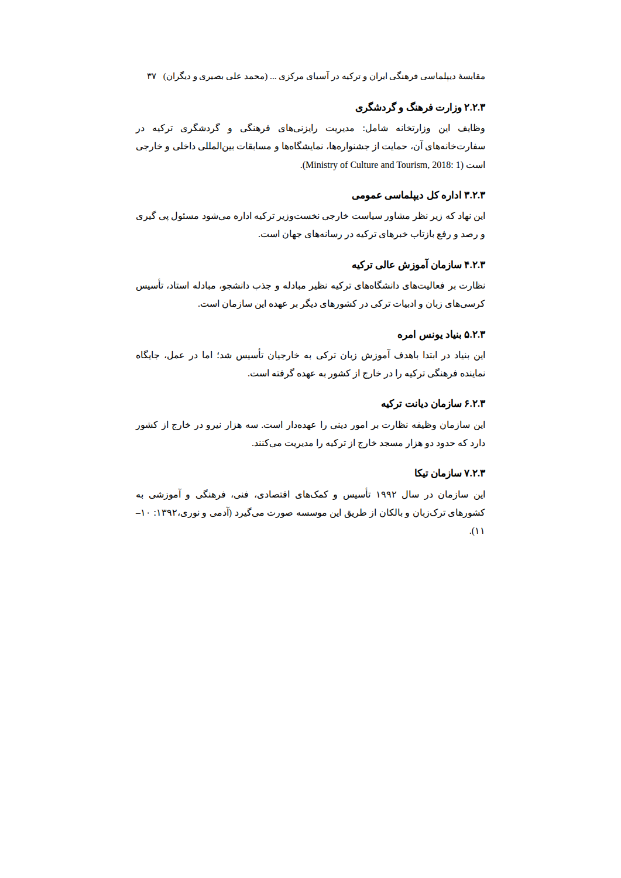مقایسهٔ دیپلماسی فرهنگی ایران و ترکیه در آسیای مرکزی ... (محمد علی بصیری و دیگران) ۳۷
۲.۲.۳ وزارت فرهنگ و گردشگری
وظایف این وزارتخانه شامل: مدیریت رایزنی‌های فرهنگی و گردشگری ترکیه در سفارت‌خانه‌های آن، حمایت از جشنواره‌ها، نمایشگاه‌ها و مسابقات بین‌المللی داخلی و خارجی است (Ministry of Culture and Tourism, 2018: 1).
۳.۲.۳ اداره کل دیپلماسی عمومی
این نهاد که زیر نظر مشاور سیاست خارجی نخست‌وزیر ترکیه اداره می‌شود مسئول پی گیری و رصد و رفع بازتاب خبرهای ترکیه در رسانه‌های جهان است.
۴.۲.۳ سازمان آموزش عالی ترکیه
نظارت بر فعالیت‌های دانشگاه‌های ترکیه نظیر مبادله و جذب دانشجو، مبادله استاد، تأسیس کرسی‌های زبان و ادبیات ترکی در کشورهای دیگر بر عهده این سازمان است.
۵.۲.۳ بنیاد یونس امره
این بنیاد در ابتدا باهدف آموزش زبان ترکی به خارجیان تأسیس شد؛ اما در عمل، جایگاه نماینده فرهنگی ترکیه را در خارج از کشور به عهده گرفته است.
۶.۲.۳ سازمان دیانت ترکیه
این سازمان وظیفه نظارت بر امور دینی را عهده‌دار است. سه هزار نیرو در خارج از کشور دارد که حدود دو هزار مسجد خارج از ترکیه را مدیریت می‌کنند.
۷.۲.۳ سازمان تیکا
این سازمان در سال ۱۹۹۲ تأسیس و کمک‌های اقتصادی، فنی، فرهنگی و آموزشی به کشورهای ترک‌زبان و بالکان از طریق این موسسه صورت می‌گیرد (آدمی و نوری،۱۳۹۲: ۱۰–۱۱).